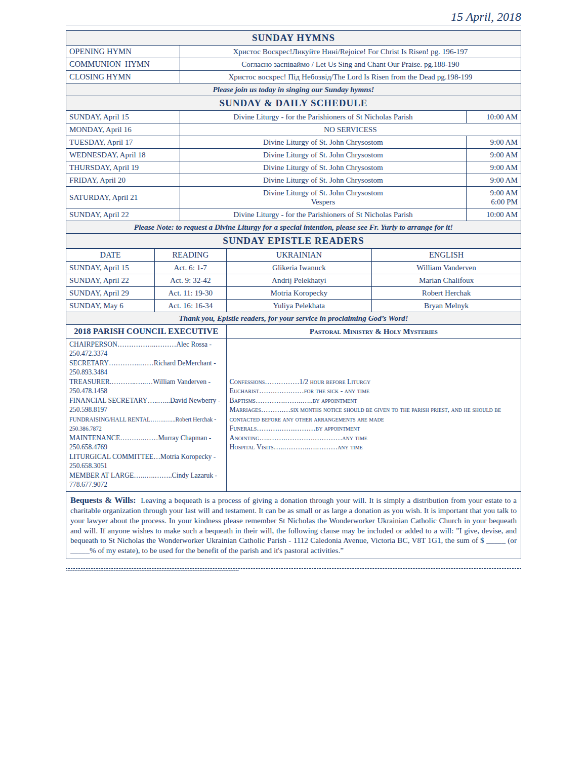15 April, 2018
| SUNDAY HYMNS |
| OPENING HYMN | Христос Воскрес!Ликуйте Нині/Rejoice! For Christ Is Risen! pg. 196-197 |
| COMMUNION HYMN | Согласно заспіваймо / Let Us Sing and Chant Our Praise. pg.188-190 |
| CLOSING HYMN | Христос воскрес! Під Небозвід/The Lord Is Risen from the Dead pg.198-199 |
| Please join us today in singing our Sunday hymns! |
| SUNDAY & DAILY SCHEDULE |
| SUNDAY, April 15 | Divine Liturgy - for the Parishioners of St Nicholas Parish | 10:00 AM |
| MONDAY, April 16 | NO SERVICESS |
| TUESDAY, April 17 | Divine Liturgy of St. John Chrysostom | 9:00 AM |
| WEDNESDAY, April 18 | Divine Liturgy of St. John Chrysostom | 9:00 AM |
| THURSDAY, April 19 | Divine Liturgy of St. John Chrysostom | 9:00 AM |
| FRIDAY, April 20 | Divine Liturgy of St. John Chrysostom | 9:00 AM |
| SATURDAY, April 21 | Divine Liturgy of St. John Chrysostom Vespers | 9:00 AM 6:00 PM |
| SUNDAY, April 22 | Divine Liturgy - for the Parishioners of St Nicholas Parish | 10:00 AM |
| Please Note: to request a Divine Liturgy for a special intention, please see Fr. Yuriy to arrange for it! |
| SUNDAY EPISTLE READERS |
| DATE | READING | UKRAINIAN | ENGLISH |
| --- | --- | --- | --- |
| SUNDAY, April 15 | Act. 6: 1-7 | Glikeria Iwanuck | William Vanderven |
| SUNDAY, April 22 | Act. 9: 32-42 | Andrij Pelekhatyi | Marian Chalifoux |
| SUNDAY, April 29 | Act. 11: 19-30 | Motria Koropecky | Robert Herchak |
| SUNDAY, May 6 | Act. 16: 16-34 | Yuliya Pelekhata | Bryan Melnyk |
| Thank you, Epistle readers, for your service in proclaiming God’s Word! |
| 2018 PARISH COUNCIL EXECUTIVE | Pastoral Ministry & Holy Mysteries |
| CHAIRPERSON……………..………Alec Rossa - 250.472.3374 SECRETARY…………..……Richard DeMerchant - 250.893.3484 TREASURER.………..…..…William Vanderven - 250.478.1458 FINANCIAL SECRETARY…..…...David Newberry - 250.598.8197 FUNDRAISING/HALL RENTAL……..…...Robert Herchak - 250.386.7872 MAINTENANCE………..……Murray Chapman - 250.658.4769 LITURGICAL COMMITTEE…Motria Koropecky - 250.658.3051 MEMBER AT LARGE…..…..……..Cindy Lazaruk - 778.677.9072 | Confessions……………1/2 hour before Liturgy Eucharist…….…….……for the sick - any time Baptisms………….……..…..by appointment Marriages……….…six months notice should be given to the parish priest, and he should be contacted before any other arrangements are made Funerals……….…….………by appointment Anointing…..…….………….…………any time Hospital Visits…..………..….………any time |
Bequests & Wills: Leaving a bequeath is a process of giving a donation through your will. It is simply a distribution from your estate to a charitable organization through your last will and testament. It can be as small or as large a donation as you wish. It is important that you talk to your lawyer about the process. In your kindness please remember St Nicholas the Wonderworker Ukrainian Catholic Church in your bequeath and will. If anyone wishes to make such a bequeath in their will, the following clause may be included or added to a will: "I give, devise, and bequeath to St Nicholas the Wonderworker Ukrainian Catholic Parish - 1112 Caledonia Avenue, Victoria BC, V8T 1G1, the sum of $ _____ (or _____% of my estate), to be used for the benefit of the parish and it's pastoral activities.”
=====================================================================================================